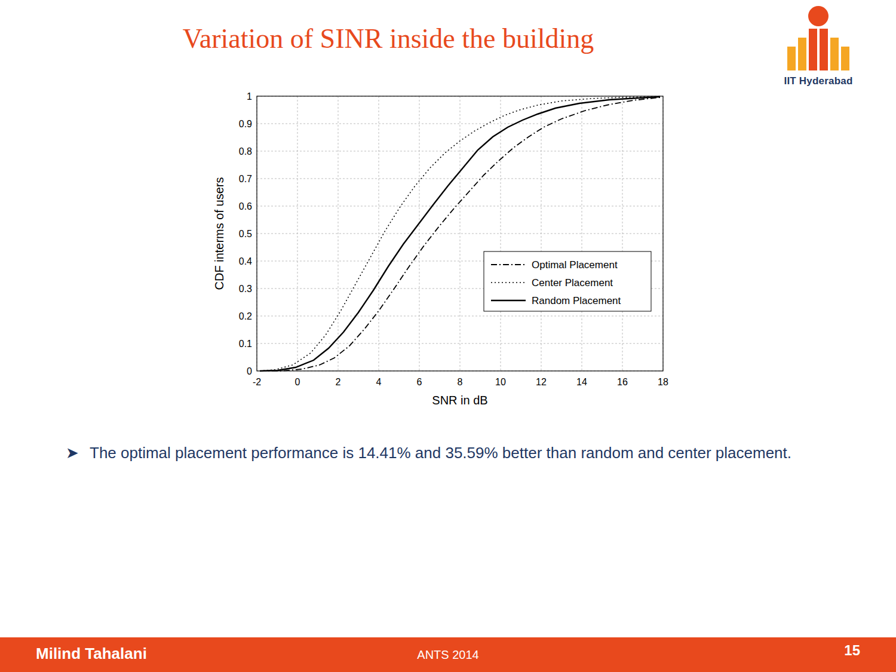IIT Hyderabad
Variation of SINR inside the building
0 0.1 0.2 0.3 0.4 0.5 0.6 0.7 0.8 0.9 1 -2 0 2 4 6 8 10 12 14 16 18 SNR in dB CDF interms of users Optimal Placement Center Placement Random Placement
➤
The optimal placement performance is 14.41% and 35.59% better than random and center placement.
Milind Tahalani
ANTS 2014
15